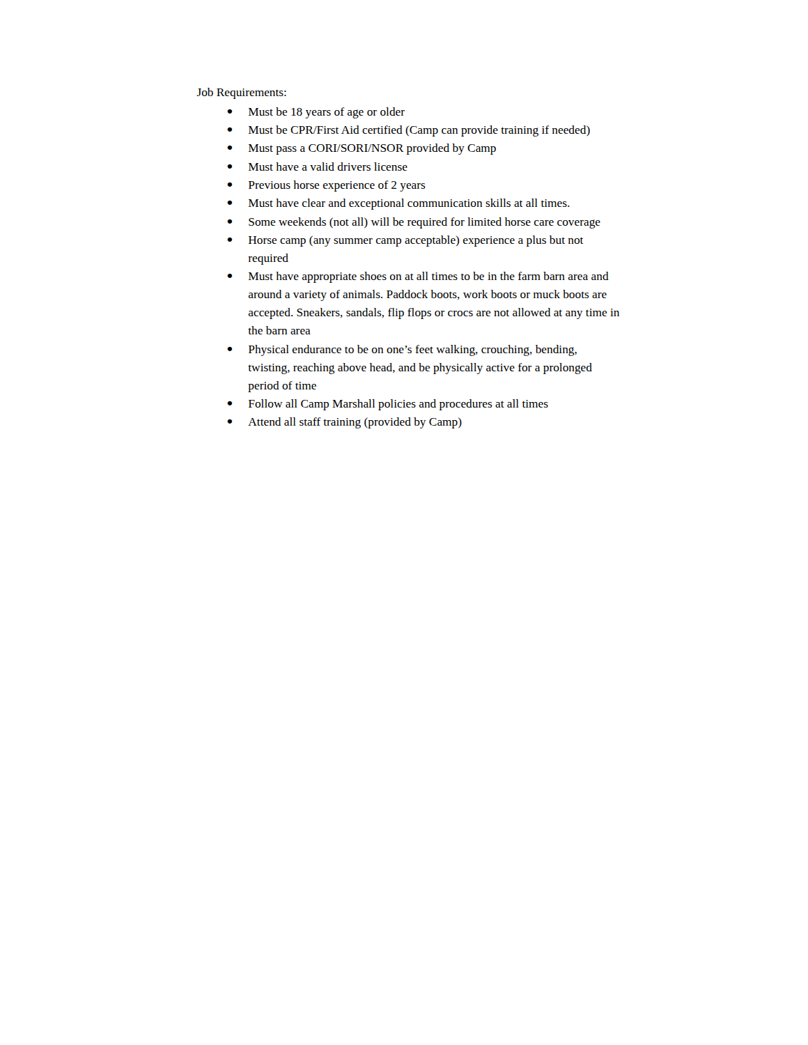Job Requirements:
Must be 18 years of age or older
Must be CPR/First Aid certified (Camp can provide training if needed)
Must pass a CORI/SORI/NSOR provided by Camp
Must have a valid drivers license
Previous horse experience of 2 years
Must have clear and exceptional communication skills at all times.
Some weekends (not all) will be required for limited horse care coverage
Horse camp (any summer camp acceptable) experience a plus but not required
Must have appropriate shoes on at all times to be in the farm barn area and around a variety of animals. Paddock boots, work boots or muck boots are accepted. Sneakers, sandals, flip flops or crocs are not allowed at any time in the barn area
Physical endurance to be on one’s feet walking, crouching, bending, twisting, reaching above head, and be physically active for a prolonged period of time
Follow all Camp Marshall policies and procedures at all times
Attend all staff training (provided by Camp)